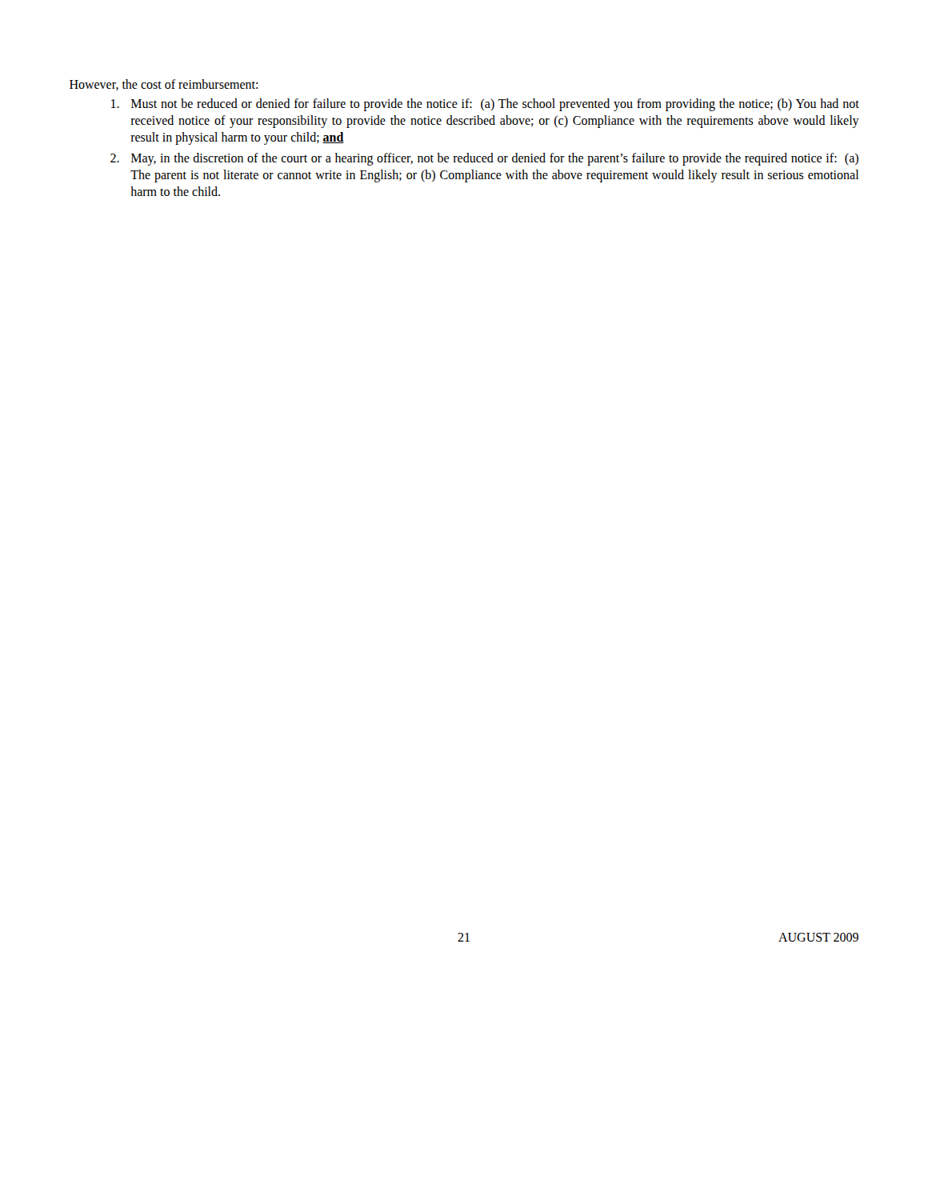However, the cost of reimbursement:
Must not be reduced or denied for failure to provide the notice if: (a) The school prevented you from providing the notice; (b) You had not received notice of your responsibility to provide the notice described above; or (c) Compliance with the requirements above would likely result in physical harm to your child; and
May, in the discretion of the court or a hearing officer, not be reduced or denied for the parent’s failure to provide the required notice if: (a) The parent is not literate or cannot write in English; or (b) Compliance with the above requirement would likely result in serious emotional harm to the child.
21
AUGUST 2009